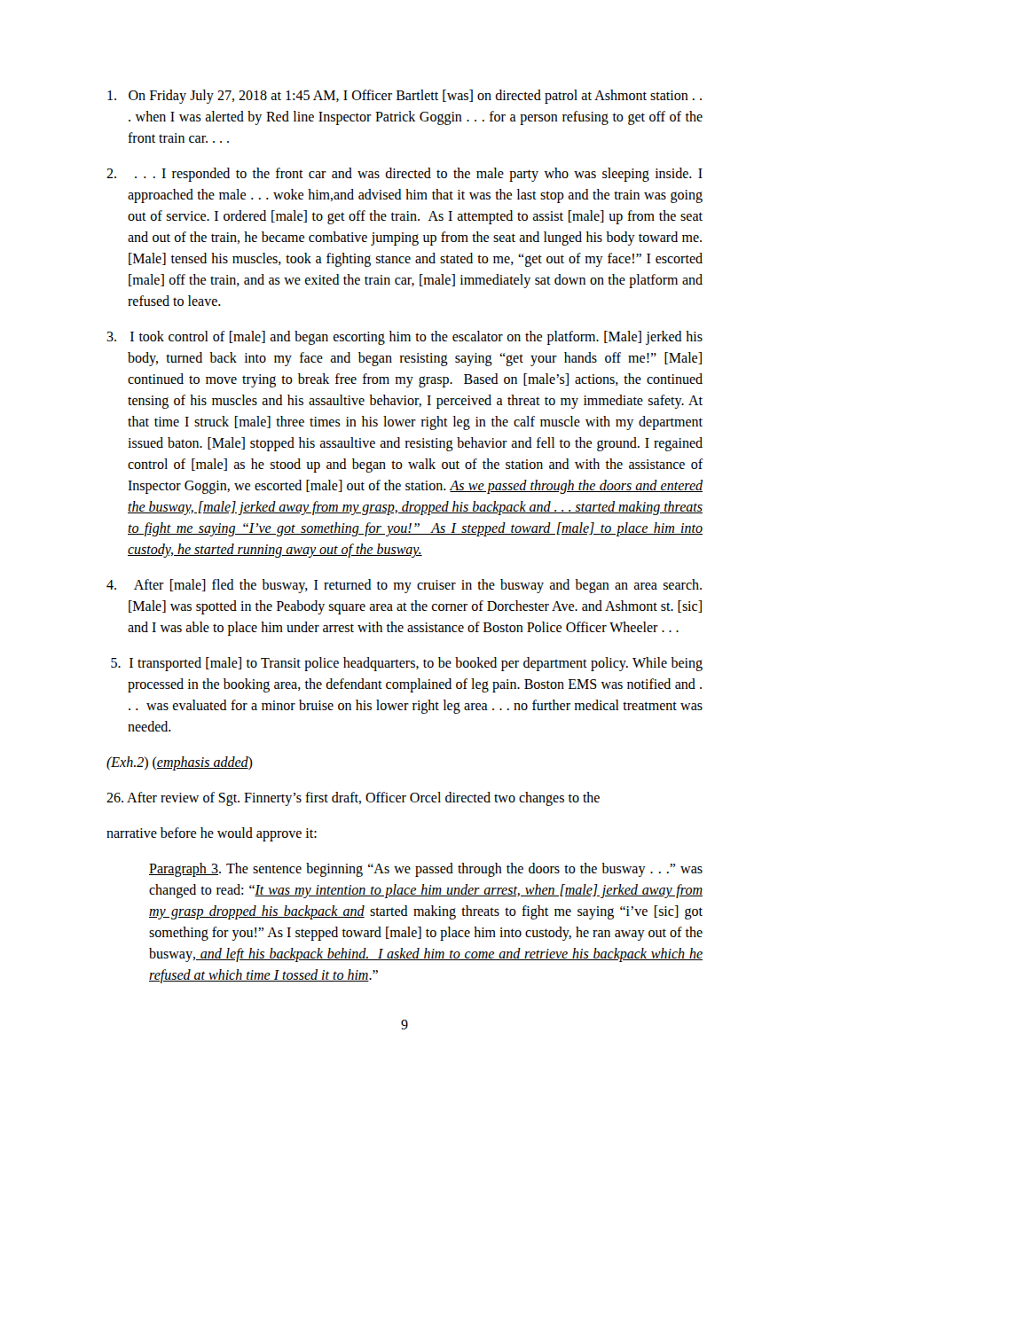1. On Friday July 27, 2018 at 1:45 AM, I Officer Bartlett [was] on directed patrol at Ashmont station . . . when I was alerted by Red line Inspector Patrick Goggin . . . for a person refusing to get off of the front train car. . . .
2. . . . I responded to the front car and was directed to the male party who was sleeping inside. I approached the male . . . woke him,and advised him that it was the last stop and the train was going out of service. I ordered [male] to get off the train. As I attempted to assist [male] up from the seat and out of the train, he became combative jumping up from the seat and lunged his body toward me. [Male] tensed his muscles, took a fighting stance and stated to me, “get out of my face!” I escorted [male] off the train, and as we exited the train car, [male] immediately sat down on the platform and refused to leave.
3. I took control of [male] and began escorting him to the escalator on the platform. [Male] jerked his body, turned back into my face and began resisting saying “get your hands off me!” [Male] continued to move trying to break free from my grasp. Based on [male’s] actions, the continued tensing of his muscles and his assaultive behavior, I perceived a threat to my immediate safety. At that time I struck [male] three times in his lower right leg in the calf muscle with my department issued baton. [Male] stopped his assaultive and resisting behavior and fell to the ground. I regained control of [male] as he stood up and began to walk out of the station and with the assistance of Inspector Goggin, we escorted [male] out of the station. As we passed through the doors and entered the busway, [male] jerked away from my grasp, dropped his backpack and . . . started making threats to fight me saying “I’ve got something for you!” As I stepped toward [male] to place him into custody, he started running away out of the busway.
4. After [male] fled the busway, I returned to my cruiser in the busway and began an area search. [Male] was spotted in the Peabody square area at the corner of Dorchester Ave. and Ashmont st. [sic] and I was able to place him under arrest with the assistance of Boston Police Officer Wheeler . . .
5. I transported [male] to Transit police headquarters, to be booked per department policy. While being processed in the booking area, the defendant complained of leg pain. Boston EMS was notified and . . . was evaluated for a minor bruise on his lower right leg area . . . no further medical treatment was needed.
(Exh.2) (emphasis added)
26. After review of Sgt. Finnerty’s first draft, Officer Orcel directed two changes to the
narrative before he would approve it:
Paragraph 3. The sentence beginning “As we passed through the doors to the busway . . .” was changed to read: “It was my intention to place him under arrest, when [male] jerked away from my grasp dropped his backpack and started making threats to fight me saying “i’ve [sic] got something for you!” As I stepped toward [male] to place him into custody, he ran away out of the busway, and left his backpack behind. I asked him to come and retrieve his backpack which he refused at which time I tossed it to him.”
9